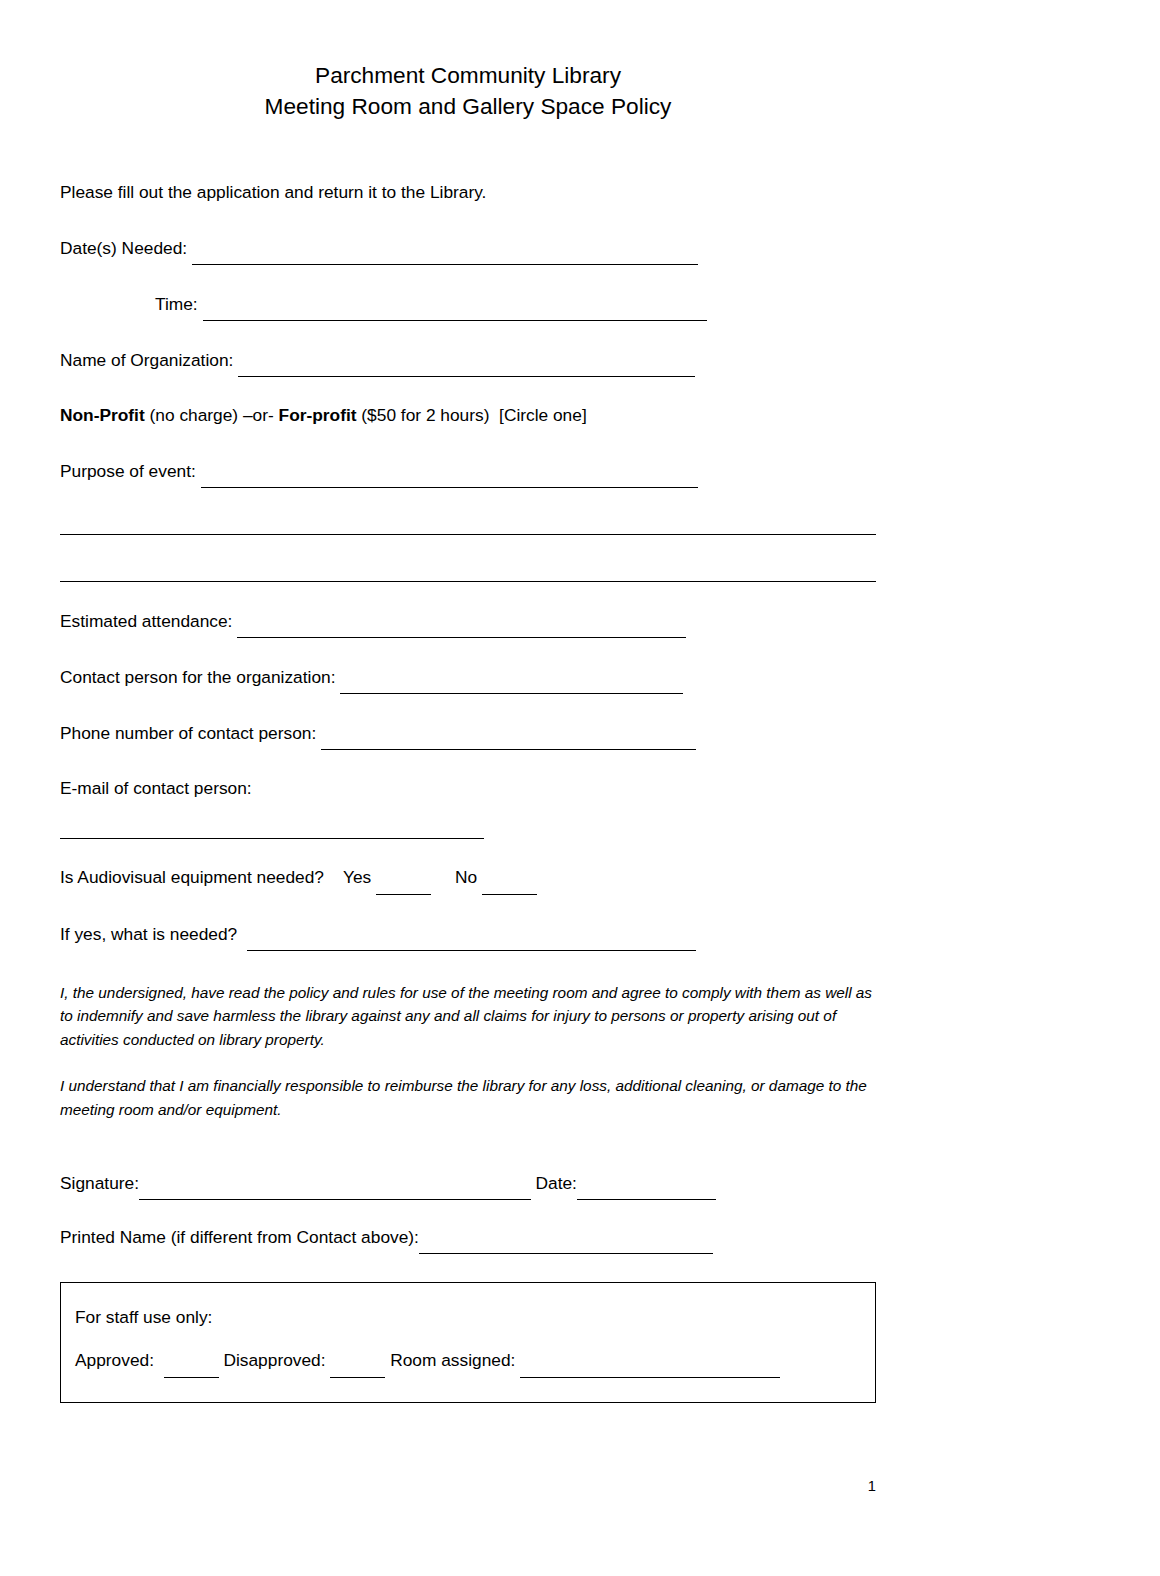Parchment Community Library
Meeting Room and Gallery Space Policy
Please fill out the application and return it to the Library.
Date(s) Needed:
Time:
Name of Organization:
Non-Profit (no charge) –or- For-profit ($50 for 2 hours) [Circle one]
Purpose of event:
Estimated attendance:
Contact person for the organization:
Phone number of contact person:
E-mail of contact person:
Is Audiovisual equipment needed? Yes No
If yes, what is needed?
I, the undersigned, have read the policy and rules for use of the meeting room and agree to comply with them as well as to indemnify and save harmless the library against any and all claims for injury to persons or property arising out of activities conducted on library property.
I understand that I am financially responsible to reimburse the library for any loss, additional cleaning, or damage to the meeting room and/or equipment.
Signature: Date:
Printed Name (if different from Contact above):
For staff use only:
Approved: Disapproved: Room assigned:
1